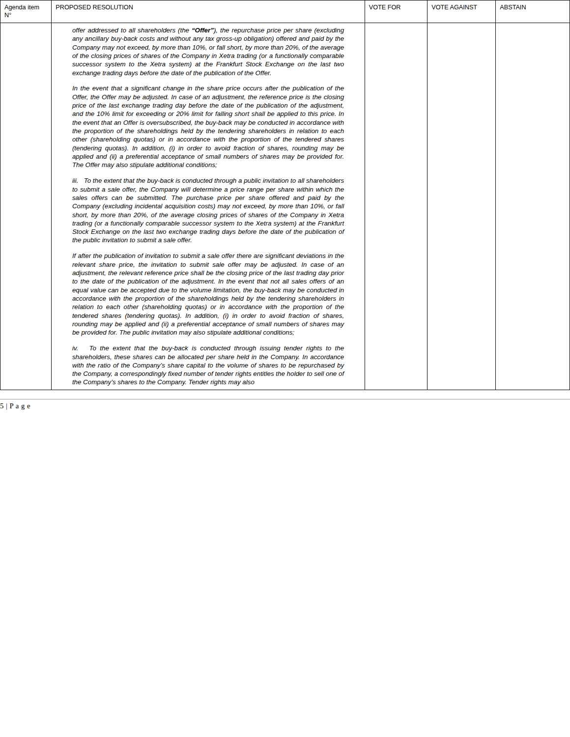| Agenda item N° | PROPOSED RESOLUTION | VOTE FOR | VOTE AGAINST | ABSTAIN |
| --- | --- | --- | --- | --- |
| | offer addressed to all shareholders (the “Offer” ), the repurchase price per share (excluding any ancillary buy-back costs and without any tax gross-up obligation) offered and paid by the Company may not exceed, by more than 10%, or fall short, by more than 20%, of the average of the closing prices of shares of the Company in Xetra trading (or a functionally comparable successor system to the Xetra system) at the Frankfurt Stock Exchange on the last two exchange trading days before the date of the publication of the Offer. In the event that a significant change in the share price occurs after the publication of the Offer, the Offer may be adjusted. In case of an adjustment, the reference price is the closing price of the last exchange trading day before the date of the publication of the adjustment, and the 10% limit for exceeding or 20% limit for falling short shall be applied to this price. In the event that an Offer is oversubscribed, the buy-back may be conducted in accordance with the proportion of the shareholdings held by the tendering shareholders in relation to each other (shareholding quotas) or in accordance with the proportion of the tendered shares (tendering quotas). In addition, (i) in order to avoid fraction of shares, rounding may be applied and (ii) a preferential acceptance of small numbers of shares may be provided for. The Offer may also stipulate additional conditions; iii. To the extent that the buy-back is conducted through a public invitation to all shareholders to submit a sale offer, the Company will determine a price range per share within which the sales offers can be submitted. The purchase price per share offered and paid by the Company (excluding incidental acquisition costs) may not exceed, by more than 10%, or fall short, by more than 20%, of the average closing prices of shares of the Company in Xetra trading (or a functionally comparable successor system to the Xetra system) at the Frankfurt Stock Exchange on the last two exchange trading days before the date of the publication of the public invitation to submit a sale offer. If after the publication of invitation to submit a sale offer there are significant deviations in the relevant share price, the invitation to submit sale offer may be adjusted. In case of an adjustment, the relevant reference price shall be the closing price of the last trading day prior to the date of the publication of the adjustment. In the event that not all sales offers of an equal value can be accepted due to the volume limitation, the buy-back may be conducted in accordance with the proportion of the shareholdings held by the tendering shareholders in relation to each other (shareholding quotas) or in accordance with the proportion of the tendered shares (tendering quotas). In addition, (i) in order to avoid fraction of shares, rounding may be applied and (ii) a preferential acceptance of small numbers of shares may be provided for. The public invitation may also stipulate additional conditions; iv. To the extent that the buy-back is conducted through issuing tender rights to the shareholders, these shares can be allocated per share held in the Company. In accordance with the ratio of the Company’s share capital to the volume of shares to be repurchased by the Company, a correspondingly fixed number of tender rights entitles the holder to sell one of the Company’s shares to the Company. Tender rights may also | | | |
5 | P a g e